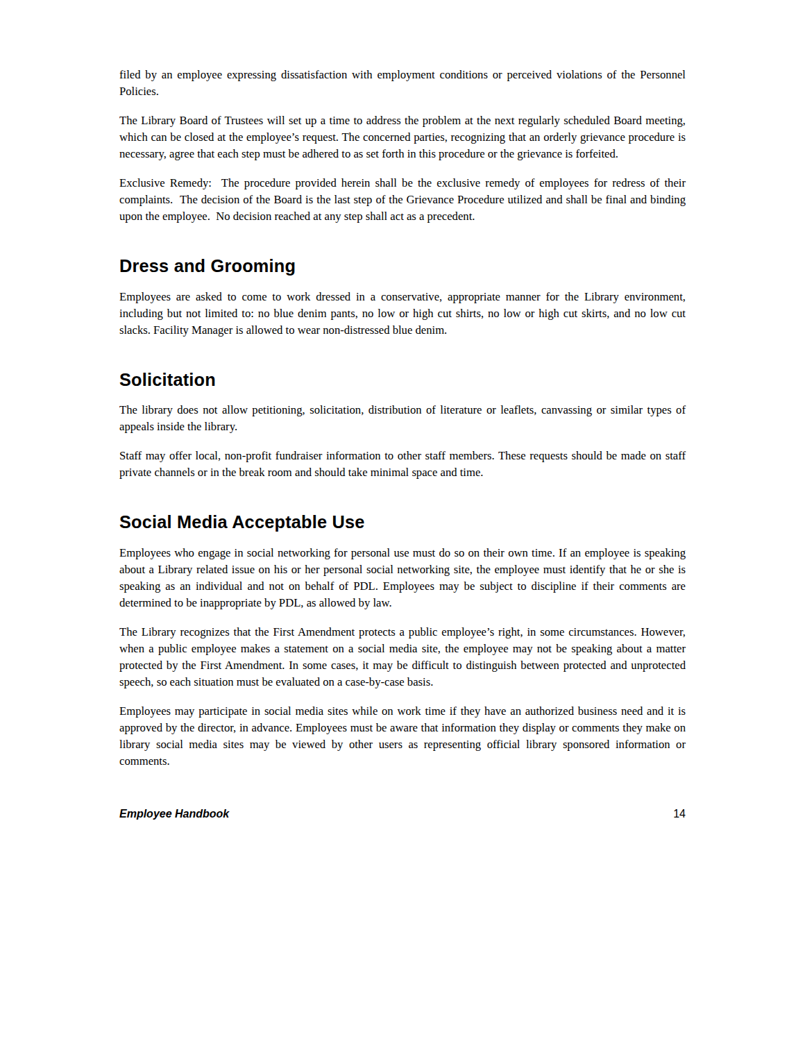filed by an employee expressing dissatisfaction with employment conditions or perceived violations of the Personnel Policies.
The Library Board of Trustees will set up a time to address the problem at the next regularly scheduled Board meeting, which can be closed at the employee’s request. The concerned parties, recognizing that an orderly grievance procedure is necessary, agree that each step must be adhered to as set forth in this procedure or the grievance is forfeited.
Exclusive Remedy: The procedure provided herein shall be the exclusive remedy of employees for redress of their complaints. The decision of the Board is the last step of the Grievance Procedure utilized and shall be final and binding upon the employee. No decision reached at any step shall act as a precedent.
Dress and Grooming
Employees are asked to come to work dressed in a conservative, appropriate manner for the Library environment, including but not limited to: no blue denim pants, no low or high cut shirts, no low or high cut skirts, and no low cut slacks. Facility Manager is allowed to wear non-distressed blue denim.
Solicitation
The library does not allow petitioning, solicitation, distribution of literature or leaflets, canvassing or similar types of appeals inside the library.
Staff may offer local, non-profit fundraiser information to other staff members. These requests should be made on staff private channels or in the break room and should take minimal space and time.
Social Media Acceptable Use
Employees who engage in social networking for personal use must do so on their own time. If an employee is speaking about a Library related issue on his or her personal social networking site, the employee must identify that he or she is speaking as an individual and not on behalf of PDL. Employees may be subject to discipline if their comments are determined to be inappropriate by PDL, as allowed by law.
The Library recognizes that the First Amendment protects a public employee’s right, in some circumstances. However, when a public employee makes a statement on a social media site, the employee may not be speaking about a matter protected by the First Amendment. In some cases, it may be difficult to distinguish between protected and unprotected speech, so each situation must be evaluated on a case-by-case basis.
Employees may participate in social media sites while on work time if they have an authorized business need and it is approved by the director, in advance. Employees must be aware that information they display or comments they make on library social media sites may be viewed by other users as representing official library sponsored information or comments.
Employee Handbook 14